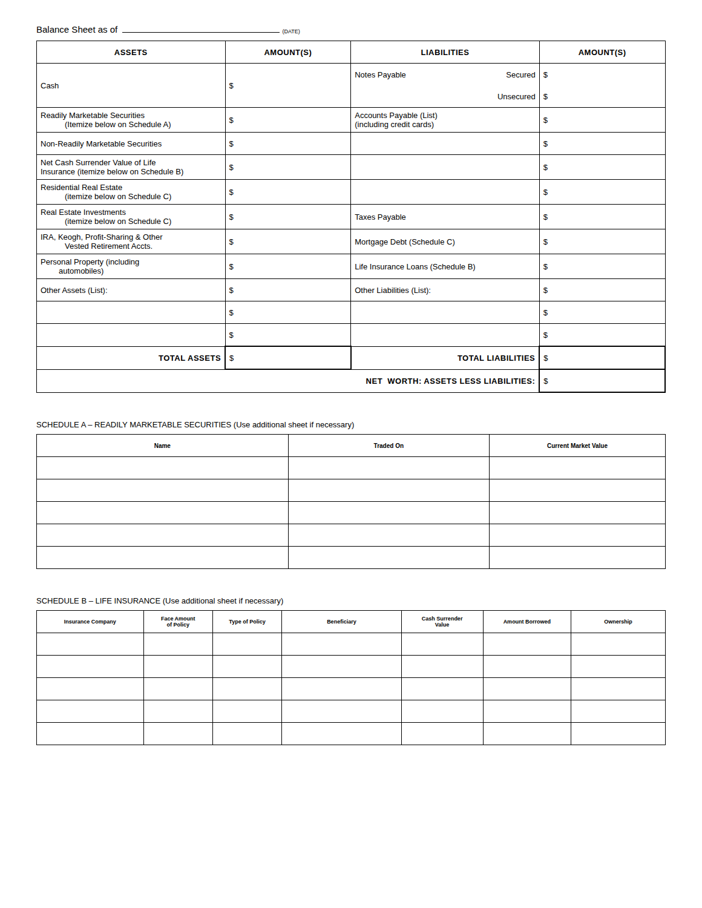Balance Sheet as of (DATE)
| ASSETS | AMOUNT(S) | LIABILITIES | AMOUNT(S) |
| --- | --- | --- | --- |
| Cash | $ | Notes Payable Secured | $ |
| Unsecured | $ |
| Readily Marketable Securities (Itemize below on Schedule A) | $ | Accounts Payable (List) (including credit cards) | $ |
| Non-Readily Marketable Securities | $ | | $ |
| Net Cash Surrender Value of Life Insurance (itemize below on Schedule B) | $ | | $ |
| Residential Real Estate (itemize below on Schedule C) | $ | | $ |
| Real Estate Investments (itemize below on Schedule C) | $ | Taxes Payable | $ |
| IRA, Keogh, Profit-Sharing & Other Vested Retirement Accts. | $ | Mortgage Debt (Schedule C) | $ |
| Personal Property (including automobiles) | $ | Life Insurance Loans (Schedule B) | $ |
| Other Assets (List): | $ | Other Liabilities (List): | $ |
| | $ | | $ |
| | $ | | $ |
| TOTAL ASSETS | $ | TOTAL LIABILITIES | $ |
| NET WORTH: ASSETS LESS LIABILITIES: | $ |
SCHEDULE A – READILY MARKETABLE SECURITIES (Use additional sheet if necessary)
| Name | Traded On | Current Market Value |
| --- | --- | --- |
SCHEDULE B – LIFE INSURANCE (Use additional sheet if necessary)
| Insurance Company | Face Amount of Policy | Type of Policy | Beneficiary | Cash Surrender Value | Amount Borrowed | Ownership |
| --- | --- | --- | --- | --- | --- | --- |